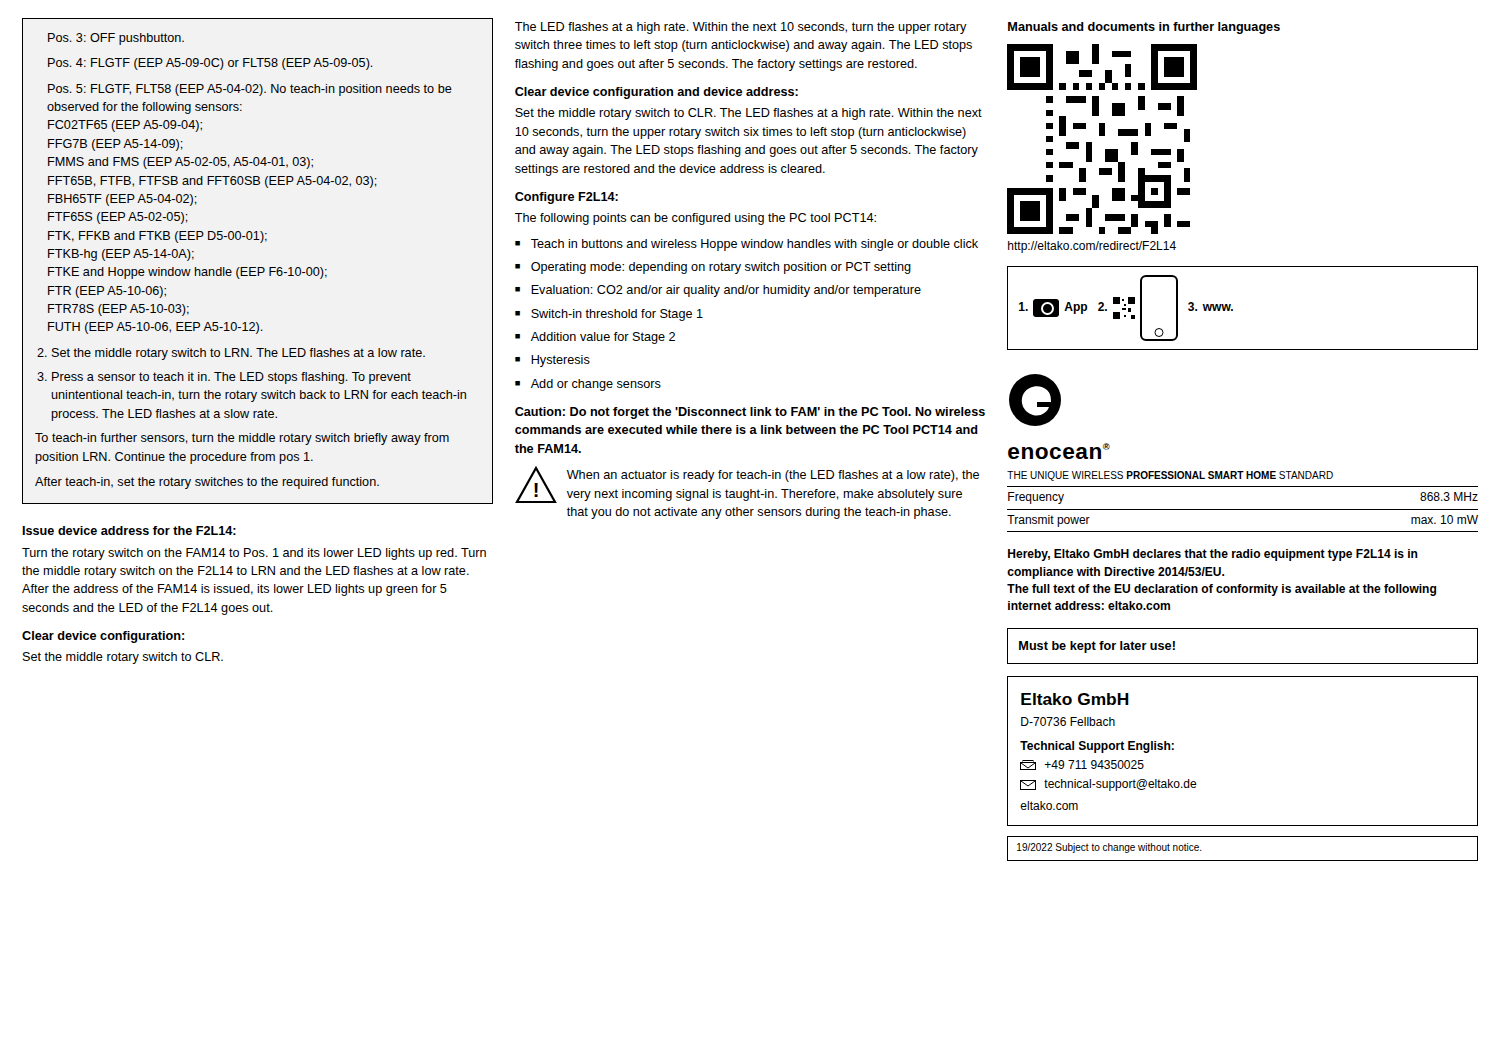Pos. 3: OFF pushbutton.
Pos. 4: FLGTF (EEP A5-09-0C) or FLT58 (EEP A5-09-05).
Pos. 5: FLGTF, FLT58 (EEP A5-04-02). No teach-in position needs to be observed for the following sensors:
FC02TF65 (EEP A5-09-04);
FFG7B (EEP A5-14-09);
FMMS and FMS (EEP A5-02-05, A5-04-01, 03);
FFT65B, FTFB, FTFSB and FFT60SB (EEP A5-04-02, 03);
FBH65TF (EEP A5-04-02);
FTF65S (EEP A5-02-05);
FTK, FFKB and FTKB (EEP D5-00-01);
FTKB-hg (EEP A5-14-0A);
FTKE and Hoppe window handle (EEP F6-10-00);
FTR (EEP A5-10-06);
FTR78S (EEP A5-10-03);
FUTH (EEP A5-10-06, EEP A5-10-12).
Set the middle rotary switch to LRN. The LED flashes at a low rate.
Press a sensor to teach it in. The LED stops flashing. To prevent unintentional teach-in, turn the rotary switch back to LRN for each teach-in process. The LED flashes at a slow rate.
To teach-in further sensors, turn the middle rotary switch briefly away from position LRN. Continue the procedure from pos 1.
After teach-in, set the rotary switches to the required function.
Issue device address for the F2L14:
Turn the rotary switch on the FAM14 to Pos. 1 and its lower LED lights up red. Turn the middle rotary switch on the F2L14 to LRN and the LED flashes at a low rate. After the address of the FAM14 is issued, its lower LED lights up green for 5 seconds and the LED of the F2L14 goes out.
Clear device configuration:
Set the middle rotary switch to CLR.
The LED flashes at a high rate. Within the next 10 seconds, turn the upper rotary switch three times to left stop (turn anticlockwise) and away again. The LED stops flashing and goes out after 5 seconds. The factory settings are restored.
Clear device configuration and device address:
Set the middle rotary switch to CLR. The LED flashes at a high rate. Within the next 10 seconds, turn the upper rotary switch six times to left stop (turn anticlockwise) and away again. The LED stops flashing and goes out after 5 seconds. The factory settings are restored and the device address is cleared.
Configure F2L14:
The following points can be configured using the PC tool PCT14:
Teach in buttons and wireless Hoppe window handles with single or double click
Operating mode: depending on rotary switch position or PCT setting
Evaluation: CO2 and/or air quality and/or humidity and/or temperature
Switch-in threshold for Stage 1
Addition value for Stage 2
Hysteresis
Add or change sensors
Caution: Do not forget the 'Disconnect link to FAM' in the PC Tool. No wireless commands are executed while there is a link between the PC Tool PCT14 and the FAM14.
!
When an actuator is ready for teach-in (the LED flashes at a low rate), the very next incoming signal is taught-in. Therefore, make absolutely sure that you do not activate any other sensors during the teach-in phase.
Manuals and documents in further languages
http://eltako.com/redirect/F2L14
1. App
2.
3. www.
enocean®
THE UNIQUE WIRELESS PROFESSIONAL SMART HOME STANDARD
| Frequency | 868.3 MHz |
| Transmit power | max. 10 mW |
Hereby, Eltako GmbH declares that the radio equipment type F2L14 is in compliance with Directive 2014/53/EU.
The full text of the EU declaration of conformity is available at the following internet address: eltako.com
Must be kept for later use!
Eltako GmbH
D-70736 Fellbach
Technical Support English:
+49 711 94350025
technical-support@eltako.de
eltako.com
19/2022 Subject to change without notice.